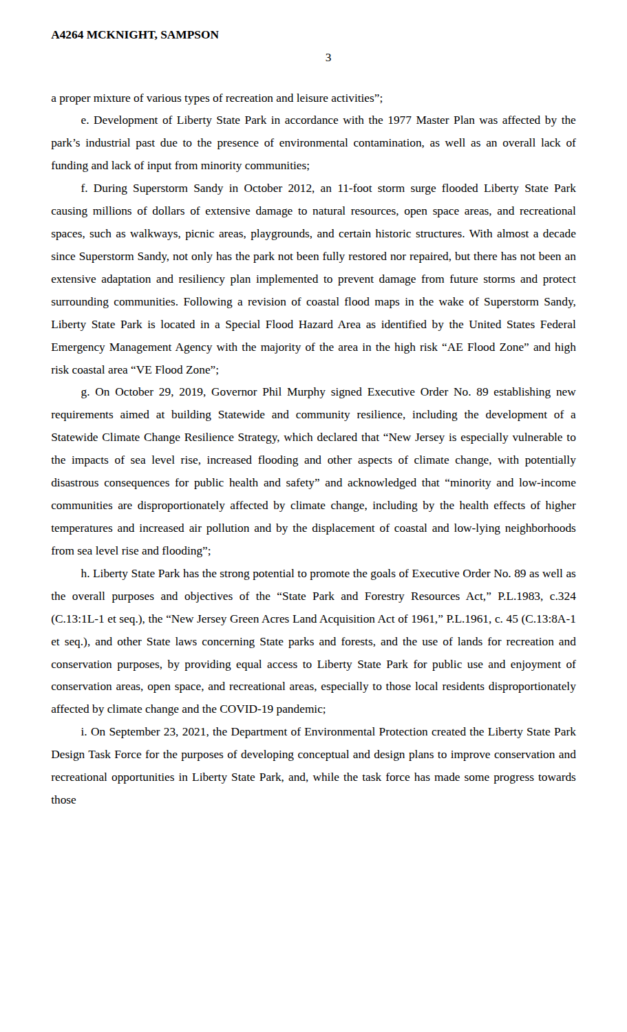A4264 MCKNIGHT, SAMPSON
3
a proper mixture of various types of recreation and leisure activities”;
e. Development of Liberty State Park in accordance with the 1977 Master Plan was affected by the park’s industrial past due to the presence of environmental contamination, as well as an overall lack of funding and lack of input from minority communities;
f. During Superstorm Sandy in October 2012, an 11-foot storm surge flooded Liberty State Park causing millions of dollars of extensive damage to natural resources, open space areas, and recreational spaces, such as walkways, picnic areas, playgrounds, and certain historic structures. With almost a decade since Superstorm Sandy, not only has the park not been fully restored nor repaired, but there has not been an extensive adaptation and resiliency plan implemented to prevent damage from future storms and protect surrounding communities. Following a revision of coastal flood maps in the wake of Superstorm Sandy, Liberty State Park is located in a Special Flood Hazard Area as identified by the United States Federal Emergency Management Agency with the majority of the area in the high risk “AE Flood Zone” and high risk coastal area “VE Flood Zone”;
g. On October 29, 2019, Governor Phil Murphy signed Executive Order No. 89 establishing new requirements aimed at building Statewide and community resilience, including the development of a Statewide Climate Change Resilience Strategy, which declared that “New Jersey is especially vulnerable to the impacts of sea level rise, increased flooding and other aspects of climate change, with potentially disastrous consequences for public health and safety” and acknowledged that “minority and low-income communities are disproportionately affected by climate change, including by the health effects of higher temperatures and increased air pollution and by the displacement of coastal and low-lying neighborhoods from sea level rise and flooding”;
h. Liberty State Park has the strong potential to promote the goals of Executive Order No. 89 as well as the overall purposes and objectives of the “State Park and Forestry Resources Act,” P.L.1983, c.324 (C.13:1L-1 et seq.), the “New Jersey Green Acres Land Acquisition Act of 1961,” P.L.1961, c. 45 (C.13:8A-1 et seq.), and other State laws concerning State parks and forests, and the use of lands for recreation and conservation purposes, by providing equal access to Liberty State Park for public use and enjoyment of conservation areas, open space, and recreational areas, especially to those local residents disproportionately affected by climate change and the COVID-19 pandemic;
i. On September 23, 2021, the Department of Environmental Protection created the Liberty State Park Design Task Force for the purposes of developing conceptual and design plans to improve conservation and recreational opportunities in Liberty State Park, and, while the task force has made some progress towards those